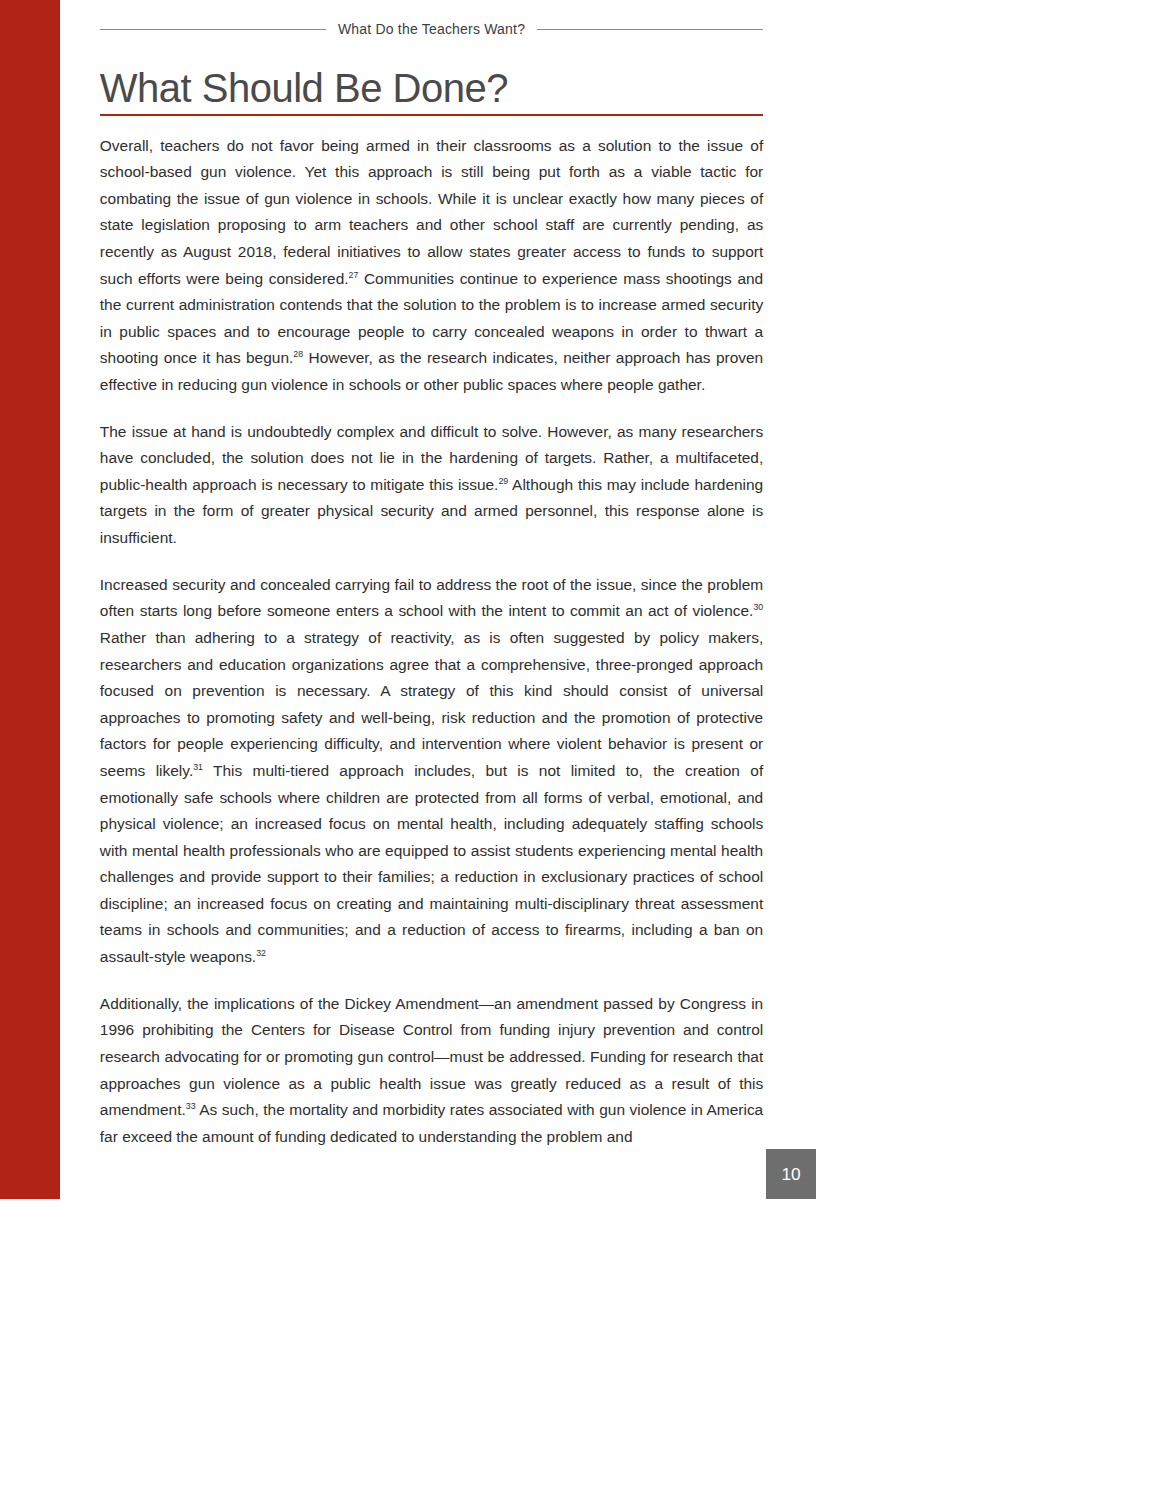What Do the Teachers Want?
What Should Be Done?
Overall, teachers do not favor being armed in their classrooms as a solution to the issue of school-based gun violence. Yet this approach is still being put forth as a viable tactic for combating the issue of gun violence in schools. While it is unclear exactly how many pieces of state legislation proposing to arm teachers and other school staff are currently pending, as recently as August 2018, federal initiatives to allow states greater access to funds to support such efforts were being considered.27 Communities continue to experience mass shootings and the current administration contends that the solution to the problem is to increase armed security in public spaces and to encourage people to carry concealed weapons in order to thwart a shooting once it has begun.28 However, as the research indicates, neither approach has proven effective in reducing gun violence in schools or other public spaces where people gather.
The issue at hand is undoubtedly complex and difficult to solve. However, as many researchers have concluded, the solution does not lie in the hardening of targets. Rather, a multifaceted, public-health approach is necessary to mitigate this issue.29 Although this may include hardening targets in the form of greater physical security and armed personnel, this response alone is insufficient.
Increased security and concealed carrying fail to address the root of the issue, since the problem often starts long before someone enters a school with the intent to commit an act of violence.30 Rather than adhering to a strategy of reactivity, as is often suggested by policy makers, researchers and education organizations agree that a comprehensive, three-pronged approach focused on prevention is necessary. A strategy of this kind should consist of universal approaches to promoting safety and well-being, risk reduction and the promotion of protective factors for people experiencing difficulty, and intervention where violent behavior is present or seems likely.31 This multi-tiered approach includes, but is not limited to, the creation of emotionally safe schools where children are protected from all forms of verbal, emotional, and physical violence; an increased focus on mental health, including adequately staffing schools with mental health professionals who are equipped to assist students experiencing mental health challenges and provide support to their families; a reduction in exclusionary practices of school discipline; an increased focus on creating and maintaining multi-disciplinary threat assessment teams in schools and communities; and a reduction of access to firearms, including a ban on assault-style weapons.32
Additionally, the implications of the Dickey Amendment—an amendment passed by Congress in 1996 prohibiting the Centers for Disease Control from funding injury prevention and control research advocating for or promoting gun control—must be addressed. Funding for research that approaches gun violence as a public health issue was greatly reduced as a result of this amendment.33 As such, the mortality and morbidity rates associated with gun violence in America far exceed the amount of funding dedicated to understanding the problem and
10